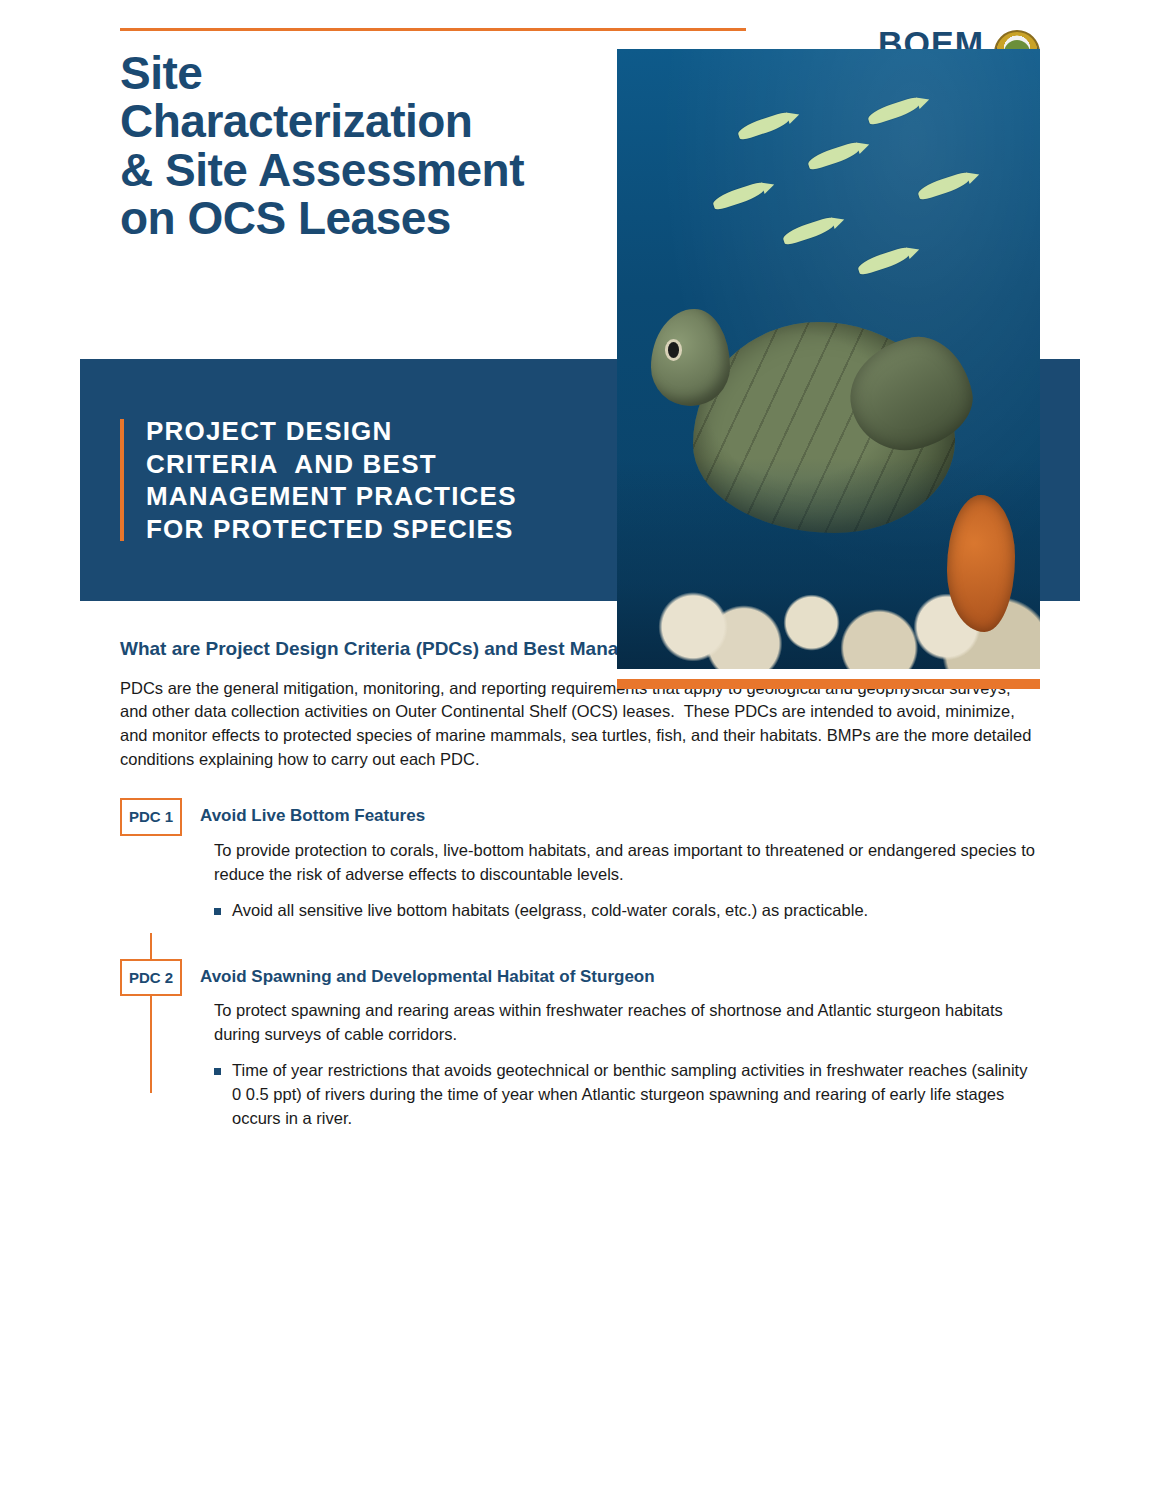BOEM Bureau of Ocean Energy
Management
Site
Characterization
& Site Assessment
on OCS Leases
Project Design
Criteria and Best
Management Practices
for Protected Species
What are Project Design Criteria (PDCs) and Best Management Practices (BMPs)?
PDCs are the general mitigation, monitoring, and reporting requirements that apply to geological and geophysical surveys, and other data collection activities on Outer Continental Shelf (OCS) leases. These PDCs are intended to avoid, minimize, and monitor effects to protected species of marine mammals, sea turtles, fish, and their habitats. BMPs are the more detailed conditions explaining how to carry out each PDC.
PDC 1
Avoid Live Bottom Features
To provide protection to corals, live-bottom habitats, and areas important to threatened or endangered species to reduce the risk of adverse effects to discountable levels.
Avoid all sensitive live bottom habitats (eelgrass, cold-water corals, etc.) as practicable.
PDC 2
Avoid Spawning and Developmental Habitat of Sturgeon
To protect spawning and rearing areas within freshwater reaches of shortnose and Atlantic sturgeon habitats during surveys of cable corridors.
Time of year restrictions that avoids geotechnical or benthic sampling activities in freshwater reaches (salinity 0 0.5 ppt) of rivers during the time of year when Atlantic sturgeon spawning and rearing of early life stages occurs in a river.